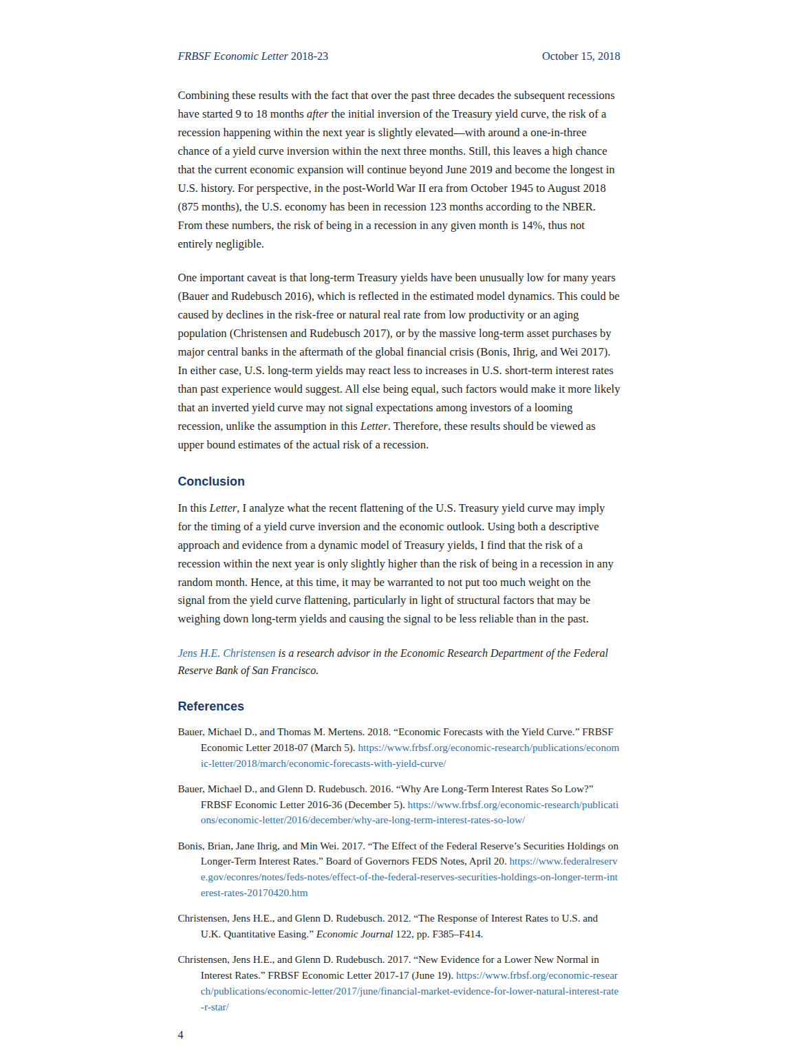FRBSF Economic Letter 2018-23
October 15, 2018
Combining these results with the fact that over the past three decades the subsequent recessions have started 9 to 18 months after the initial inversion of the Treasury yield curve, the risk of a recession happening within the next year is slightly elevated—with around a one-in-three chance of a yield curve inversion within the next three months. Still, this leaves a high chance that the current economic expansion will continue beyond June 2019 and become the longest in U.S. history. For perspective, in the post-World War II era from October 1945 to August 2018 (875 months), the U.S. economy has been in recession 123 months according to the NBER. From these numbers, the risk of being in a recession in any given month is 14%, thus not entirely negligible.
One important caveat is that long-term Treasury yields have been unusually low for many years (Bauer and Rudebusch 2016), which is reflected in the estimated model dynamics. This could be caused by declines in the risk-free or natural real rate from low productivity or an aging population (Christensen and Rudebusch 2017), or by the massive long-term asset purchases by major central banks in the aftermath of the global financial crisis (Bonis, Ihrig, and Wei 2017). In either case, U.S. long-term yields may react less to increases in U.S. short-term interest rates than past experience would suggest. All else being equal, such factors would make it more likely that an inverted yield curve may not signal expectations among investors of a looming recession, unlike the assumption in this Letter. Therefore, these results should be viewed as upper bound estimates of the actual risk of a recession.
Conclusion
In this Letter, I analyze what the recent flattening of the U.S. Treasury yield curve may imply for the timing of a yield curve inversion and the economic outlook. Using both a descriptive approach and evidence from a dynamic model of Treasury yields, I find that the risk of a recession within the next year is only slightly higher than the risk of being in a recession in any random month. Hence, at this time, it may be warranted to not put too much weight on the signal from the yield curve flattening, particularly in light of structural factors that may be weighing down long-term yields and causing the signal to be less reliable than in the past.
Jens H.E. Christensen is a research advisor in the Economic Research Department of the Federal Reserve Bank of San Francisco.
References
Bauer, Michael D., and Thomas M. Mertens. 2018. “Economic Forecasts with the Yield Curve.” FRBSF Economic Letter 2018-07 (March 5). https://www.frbsf.org/economic-research/publications/economic-letter/2018/march/economic-forecasts-with-yield-curve/
Bauer, Michael D., and Glenn D. Rudebusch. 2016. “Why Are Long-Term Interest Rates So Low?” FRBSF Economic Letter 2016-36 (December 5). https://www.frbsf.org/economic-research/publications/economic-letter/2016/december/why-are-long-term-interest-rates-so-low/
Bonis, Brian, Jane Ihrig, and Min Wei. 2017. “The Effect of the Federal Reserve’s Securities Holdings on Longer-Term Interest Rates.” Board of Governors FEDS Notes, April 20. https://www.federalreserve.gov/econres/notes/feds-notes/effect-of-the-federal-reserves-securities-holdings-on-longer-term-interest-rates-20170420.htm
Christensen, Jens H.E., and Glenn D. Rudebusch. 2012. “The Response of Interest Rates to U.S. and U.K. Quantitative Easing.” Economic Journal 122, pp. F385–F414.
Christensen, Jens H.E., and Glenn D. Rudebusch. 2017. “New Evidence for a Lower New Normal in Interest Rates.” FRBSF Economic Letter 2017-17 (June 19). https://www.frbsf.org/economic-research/publications/economic-letter/2017/june/financial-market-evidence-for-lower-natural-interest-rate-r-star/
4